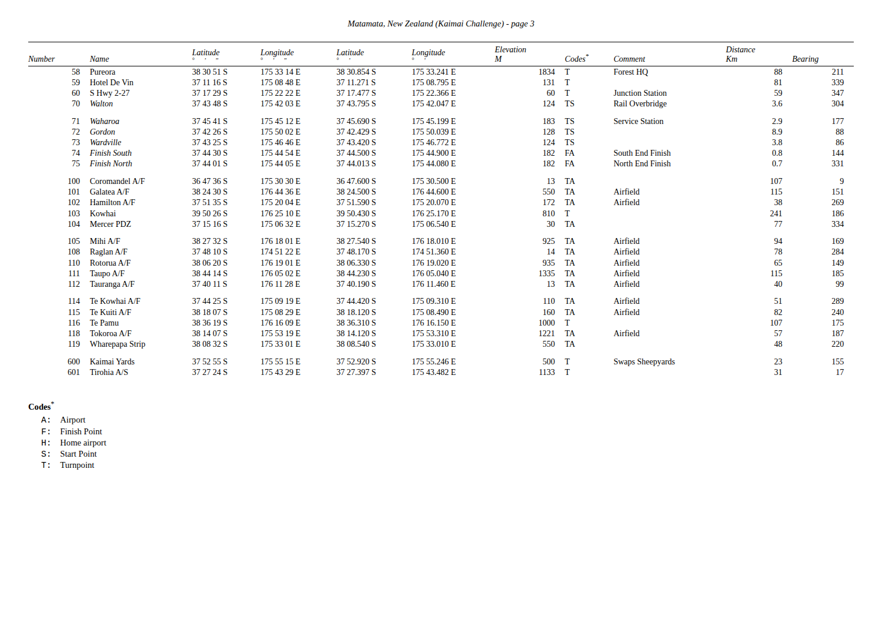Matamata, New Zealand (Kaimai Challenge) - page 3
| Number | Name | Latitude ° ’ ” | Longitude ° ’ ” | Latitude ° ’ | Longitude ° ’ | Elevation M | Codes * | Comment | Distance Km | Bearing |
| --- | --- | --- | --- | --- | --- | --- | --- | --- | --- | --- |
| 58 | Pureora | 38 30 51 S | 175 33 14 E | 38 30.854 S | 175 33.241 E | 1834 | T | Forest HQ | 88 | 211 |
| 59 | Hotel De Vin | 37 11 16 S | 175 08 48 E | 37 11.271 S | 175 08.795 E | 131 | T | | 81 | 339 |
| 60 | S Hwy 2-27 | 37 17 29 S | 175 22 22 E | 37 17.477 S | 175 22.366 E | 60 | T | Junction Station | 59 | 347 |
| 70 | Walton | 37 43 48 S | 175 42 03 E | 37 43.795 S | 175 42.047 E | 124 | TS | Rail Overbridge | 3.6 | 304 |
| 71 | Waharoa | 37 45 41 S | 175 45 12 E | 37 45.690 S | 175 45.199 E | 183 | TS | Service Station | 2.9 | 177 |
| 72 | Gordon | 37 42 26 S | 175 50 02 E | 37 42.429 S | 175 50.039 E | 128 | TS | | 8.9 | 88 |
| 73 | Wardville | 37 43 25 S | 175 46 46 E | 37 43.420 S | 175 46.772 E | 124 | TS | | 3.8 | 86 |
| 74 | Finish South | 37 44 30 S | 175 44 54 E | 37 44.500 S | 175 44.900 E | 182 | FA | South End Finish | 0.8 | 144 |
| 75 | Finish North | 37 44 01 S | 175 44 05 E | 37 44.013 S | 175 44.080 E | 182 | FA | North End Finish | 0.7 | 331 |
| 100 | Coromandel A/F | 36 47 36 S | 175 30 30 E | 36 47.600 S | 175 30.500 E | 13 | TA | | 107 | 9 |
| 101 | Galatea A/F | 38 24 30 S | 176 44 36 E | 38 24.500 S | 176 44.600 E | 550 | TA | Airfield | 115 | 151 |
| 102 | Hamilton A/F | 37 51 35 S | 175 20 04 E | 37 51.590 S | 175 20.070 E | 172 | TA | Airfield | 38 | 269 |
| 103 | Kowhai | 39 50 26 S | 176 25 10 E | 39 50.430 S | 176 25.170 E | 810 | T | | 241 | 186 |
| 104 | Mercer PDZ | 37 15 16 S | 175 06 32 E | 37 15.270 S | 175 06.540 E | 30 | TA | | 77 | 334 |
| 105 | Mihi A/F | 38 27 32 S | 176 18 01 E | 38 27.540 S | 176 18.010 E | 925 | TA | Airfield | 94 | 169 |
| 108 | Raglan A/F | 37 48 10 S | 174 51 22 E | 37 48.170 S | 174 51.360 E | 14 | TA | Airfield | 78 | 284 |
| 110 | Rotorua A/F | 38 06 20 S | 176 19 01 E | 38 06.330 S | 176 19.020 E | 935 | TA | Airfield | 65 | 149 |
| 111 | Taupo A/F | 38 44 14 S | 176 05 02 E | 38 44.230 S | 176 05.040 E | 1335 | TA | Airfield | 115 | 185 |
| 112 | Tauranga A/F | 37 40 11 S | 176 11 28 E | 37 40.190 S | 176 11.460 E | 13 | TA | Airfield | 40 | 99 |
| 114 | Te Kowhai A/F | 37 44 25 S | 175 09 19 E | 37 44.420 S | 175 09.310 E | 110 | TA | Airfield | 51 | 289 |
| 115 | Te Kuiti A/F | 38 18 07 S | 175 08 29 E | 38 18.120 S | 175 08.490 E | 160 | TA | Airfield | 82 | 240 |
| 116 | Te Pamu | 38 36 19 S | 176 16 09 E | 38 36.310 S | 176 16.150 E | 1000 | T | | 107 | 175 |
| 118 | Tokoroa A/F | 38 14 07 S | 175 53 19 E | 38 14.120 S | 175 53.310 E | 1221 | TA | Airfield | 57 | 187 |
| 119 | Wharepapa Strip | 38 08 32 S | 175 33 01 E | 38 08.540 S | 175 33.010 E | 550 | TA | | 48 | 220 |
| 600 | Kaimai Yards | 37 52 55 S | 175 55 15 E | 37 52.920 S | 175 55.246 E | 500 | T | Swaps Sheepyards | 23 | 155 |
| 601 | Tirohia A/S | 37 27 24 S | 175 43 29 E | 37 27.397 S | 175 43.482 E | 1133 | T | | 31 | 17 |
Codes*
A: Airport
F: Finish Point
H: Home airport
S: Start Point
T: Turnpoint